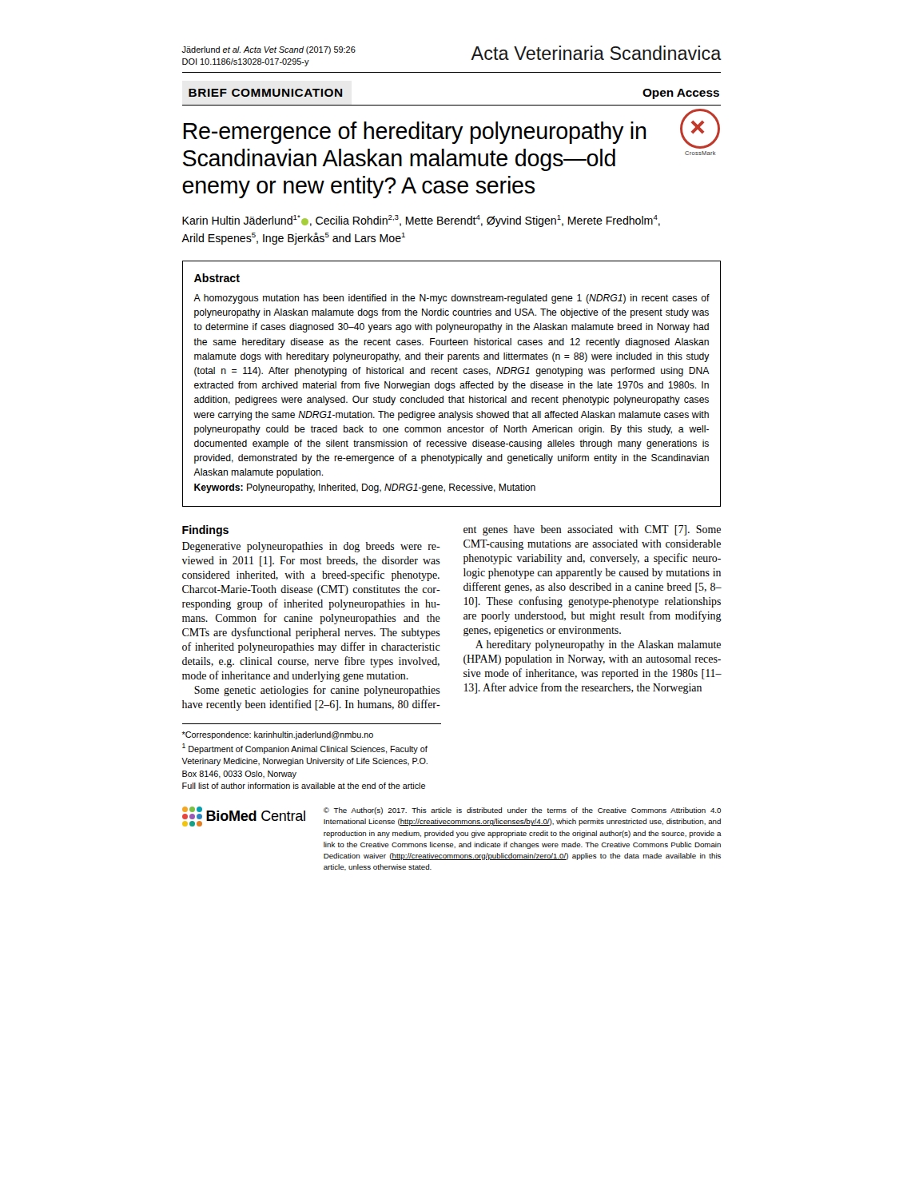Jäderlund et al. Acta Vet Scand (2017) 59:26
DOI 10.1186/s13028-017-0295-y
Acta Veterinaria Scandinavica
BRIEF COMMUNICATION
Open Access
CrossMark
Re-emergence of hereditary polyneuropathy in Scandinavian Alaskan malamute dogs—old enemy or new entity? A case series
Karin Hultin Jäderlund1* , Cecilia Rohdin2,3, Mette Berendt4, Øyvind Stigen1, Merete Fredholm4,
Arild Espenes5, Inge Bjerkås5 and Lars Moe1
Abstract
A homozygous mutation has been identified in the N-myc downstream-regulated gene 1 (NDRG1) in recent cases of polyneuropathy in Alaskan malamute dogs from the Nordic countries and USA. The objective of the present study was to determine if cases diagnosed 30–40 years ago with polyneuropathy in the Alaskan malamute breed in Norway had the same hereditary disease as the recent cases. Fourteen historical cases and 12 recently diagnosed Alaskan malamute dogs with hereditary polyneuropathy, and their parents and littermates (n = 88) were included in this study (total n = 114). After phenotyping of historical and recent cases, NDRG1 genotyping was performed using DNA extracted from archived material from five Norwegian dogs affected by the disease in the late 1970s and 1980s. In addition, pedigrees were analysed. Our study concluded that historical and recent phenotypic polyneuropathy cases were carrying the same NDRG1-mutation. The pedigree analysis showed that all affected Alaskan malamute cases with polyneuropathy could be traced back to one common ancestor of North American origin. By this study, a well-documented example of the silent transmission of recessive disease-causing alleles through many generations is provided, demonstrated by the re-emergence of a phenotypically and genetically uniform entity in the Scandinavian Alaskan malamute population.
Keywords: Polyneuropathy, Inherited, Dog, NDRG1-gene, Recessive, Mutation
Findings
Degenerative polyneuropathies in dog breeds were reviewed in 2011 [1]. For most breeds, the disorder was considered inherited, with a breed-specific phenotype. Charcot-Marie-Tooth disease (CMT) constitutes the corresponding group of inherited polyneuropathies in humans. Common for canine polyneuropathies and the CMTs are dysfunctional peripheral nerves. The subtypes of inherited polyneuropathies may differ in characteristic details, e.g. clinical course, nerve fibre types involved, mode of inheritance and underlying gene mutation.
Some genetic aetiologies for canine polyneuropathies have recently been identified [2–6]. In humans, 80 different genes have been associated with CMT [7]. Some CMT-causing mutations are associated with considerable phenotypic variability and, conversely, a specific neurologic phenotype can apparently be caused by mutations in different genes, as also described in a canine breed [5, 8–10]. These confusing genotype-phenotype relationships are poorly understood, but might result from modifying genes, epigenetics or environments.
A hereditary polyneuropathy in the Alaskan malamute (HPAM) population in Norway, with an autosomal recessive mode of inheritance, was reported in the 1980s [11–13]. After advice from the researchers, the Norwegian
*Correspondence: karinhultin.jaderlund@nmbu.no
1 Department of Companion Animal Clinical Sciences, Faculty of Veterinary Medicine, Norwegian University of Life Sciences, P.O. Box 8146, 0033 Oslo, Norway
Full list of author information is available at the end of the article
BioMed Central
© The Author(s) 2017. This article is distributed under the terms of the Creative Commons Attribution 4.0 International License (http://creativecommons.org/licenses/by/4.0/), which permits unrestricted use, distribution, and reproduction in any medium, provided you give appropriate credit to the original author(s) and the source, provide a link to the Creative Commons license, and indicate if changes were made. The Creative Commons Public Domain Dedication waiver (http://creativecommons.org/publicdomain/zero/1.0/) applies to the data made available in this article, unless otherwise stated.